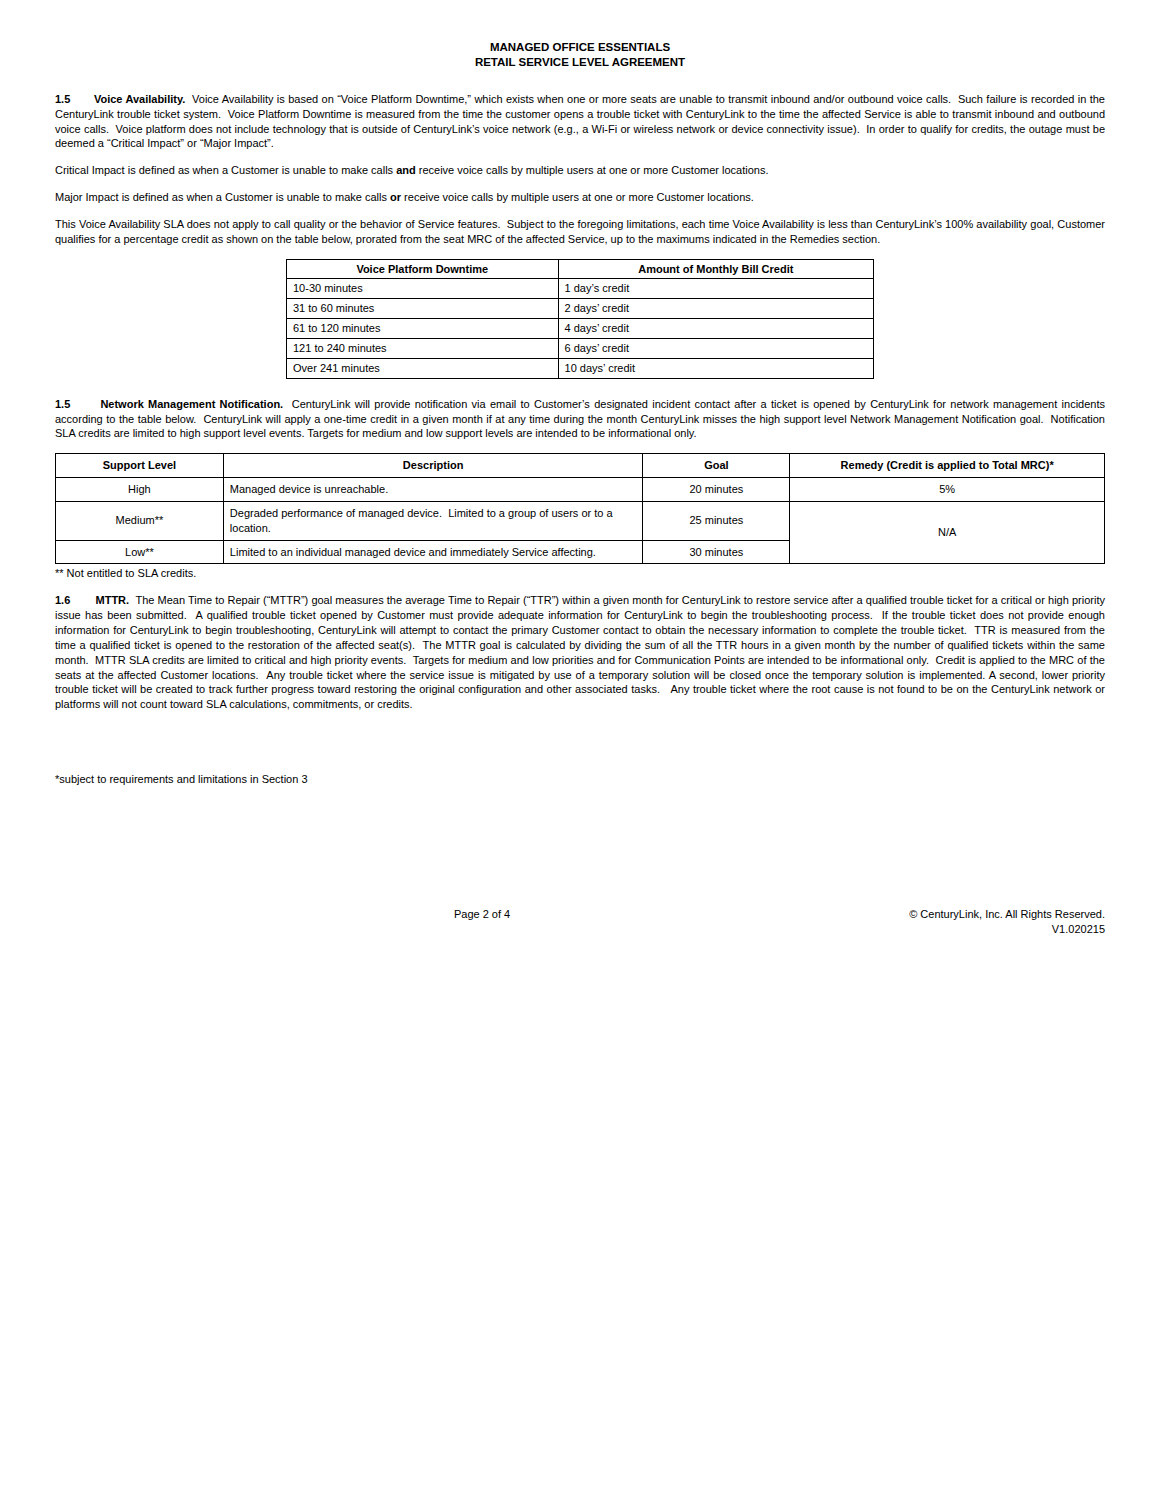MANAGED OFFICE ESSENTIALS
RETAIL SERVICE LEVEL AGREEMENT
1.5 Voice Availability. Voice Availability is based on “Voice Platform Downtime,” which exists when one or more seats are unable to transmit inbound and/or outbound voice calls. Such failure is recorded in the CenturyLink trouble ticket system. Voice Platform Downtime is measured from the time the customer opens a trouble ticket with CenturyLink to the time the affected Service is able to transmit inbound and outbound voice calls. Voice platform does not include technology that is outside of CenturyLink’s voice network (e.g., a Wi-Fi or wireless network or device connectivity issue). In order to qualify for credits, the outage must be deemed a “Critical Impact” or “Major Impact”.
Critical Impact is defined as when a Customer is unable to make calls and receive voice calls by multiple users at one or more Customer locations.
Major Impact is defined as when a Customer is unable to make calls or receive voice calls by multiple users at one or more Customer locations.
This Voice Availability SLA does not apply to call quality or the behavior of Service features. Subject to the foregoing limitations, each time Voice Availability is less than CenturyLink’s 100% availability goal, Customer qualifies for a percentage credit as shown on the table below, prorated from the seat MRC of the affected Service, up to the maximums indicated in the Remedies section.
| Voice Platform Downtime | Amount of Monthly Bill Credit |
| --- | --- |
| 10-30 minutes | 1 day’s credit |
| 31 to 60 minutes | 2 days’ credit |
| 61 to 120 minutes | 4 days’ credit |
| 121 to 240 minutes | 6 days’ credit |
| Over 241 minutes | 10 days’ credit |
1.5 Network Management Notification. CenturyLink will provide notification via email to Customer’s designated incident contact after a ticket is opened by CenturyLink for network management incidents according to the table below. CenturyLink will apply a one-time credit in a given month if at any time during the month CenturyLink misses the high support level Network Management Notification goal. Notification SLA credits are limited to high support level events. Targets for medium and low support levels are intended to be informational only.
| Support Level | Description | Goal | Remedy (Credit is applied to Total MRC)* |
| --- | --- | --- | --- |
| High | Managed device is unreachable. | 20 minutes | 5% |
| Medium** | Degraded performance of managed device. Limited to a group of users or to a location. | 25 minutes | N/A |
| Low** | Limited to an individual managed device and immediately Service affecting. | 30 minutes |
** Not entitled to SLA credits.
1.6 MTTR. The Mean Time to Repair (“MTTR”) goal measures the average Time to Repair (“TTR”) within a given month for CenturyLink to restore service after a qualified trouble ticket for a critical or high priority issue has been submitted. A qualified trouble ticket opened by Customer must provide adequate information for CenturyLink to begin the troubleshooting process. If the trouble ticket does not provide enough information for CenturyLink to begin troubleshooting, CenturyLink will attempt to contact the primary Customer contact to obtain the necessary information to complete the trouble ticket. TTR is measured from the time a qualified ticket is opened to the restoration of the affected seat(s). The MTTR goal is calculated by dividing the sum of all the TTR hours in a given month by the number of qualified tickets within the same month. MTTR SLA credits are limited to critical and high priority events. Targets for medium and low priorities and for Communication Points are intended to be informational only. Credit is applied to the MRC of the seats at the affected Customer locations. Any trouble ticket where the service issue is mitigated by use of a temporary solution will be closed once the temporary solution is implemented. A second, lower priority trouble ticket will be created to track further progress toward restoring the original configuration and other associated tasks. Any trouble ticket where the root cause is not found to be on the CenturyLink network or platforms will not count toward SLA calculations, commitments, or credits.
*subject to requirements and limitations in Section 3
Page 2 of 4 © CenturyLink, Inc. All Rights Reserved.
V1.020215